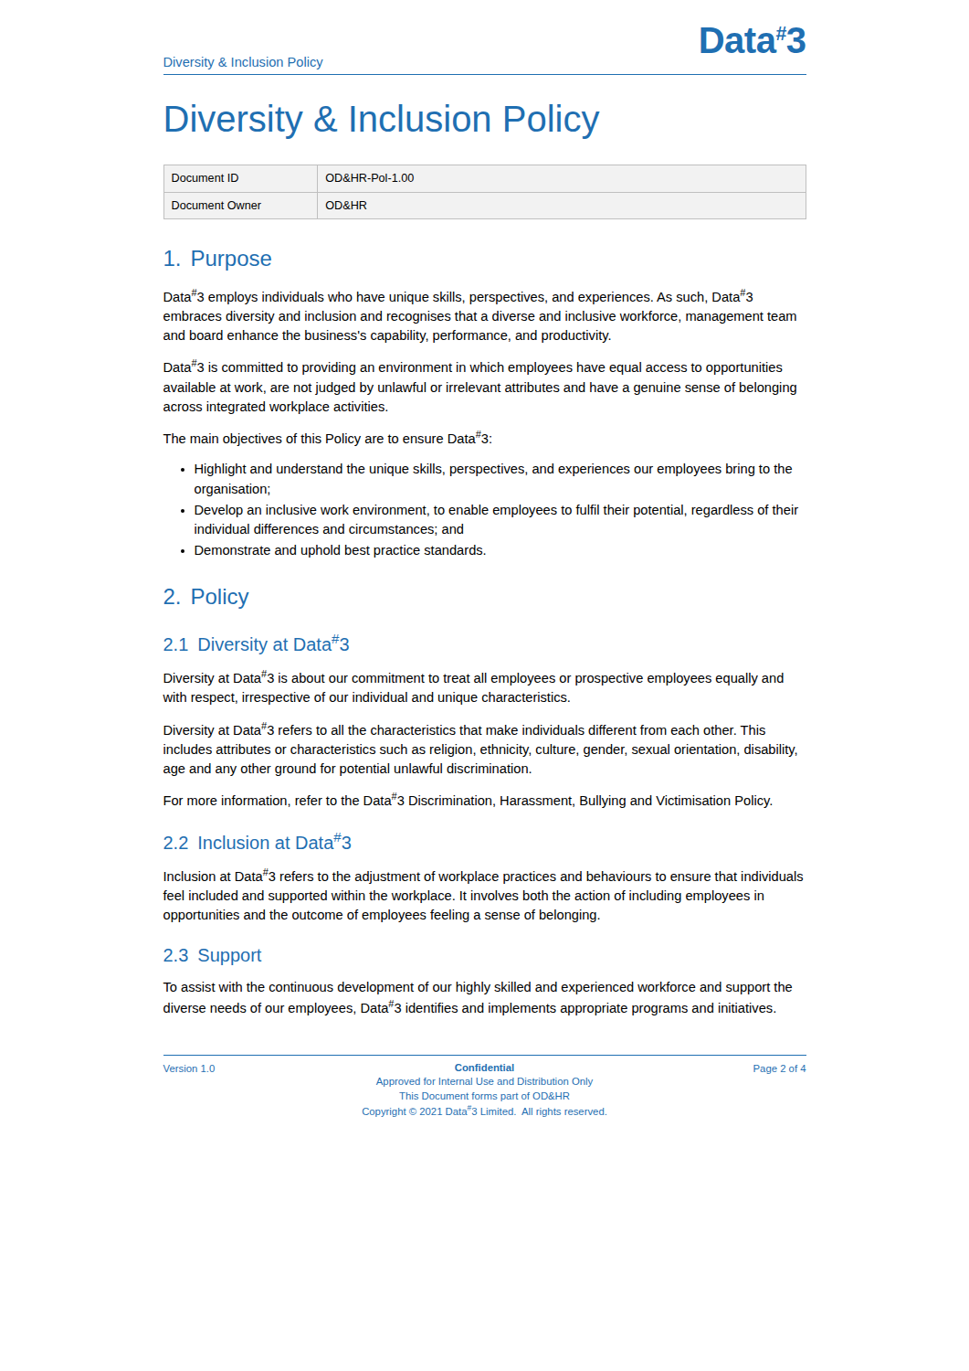Diversity & Inclusion Policy
Data#3
Diversity & Inclusion Policy
| Document ID | OD&HR-Pol-1.00 |
| Document Owner | OD&HR |
1. Purpose
Data#3 employs individuals who have unique skills, perspectives, and experiences. As such, Data#3 embraces diversity and inclusion and recognises that a diverse and inclusive workforce, management team and board enhance the business's capability, performance, and productivity.
Data#3 is committed to providing an environment in which employees have equal access to opportunities available at work, are not judged by unlawful or irrelevant attributes and have a genuine sense of belonging across integrated workplace activities.
The main objectives of this Policy are to ensure Data#3:
Highlight and understand the unique skills, perspectives, and experiences our employees bring to the organisation;
Develop an inclusive work environment, to enable employees to fulfil their potential, regardless of their individual differences and circumstances; and
Demonstrate and uphold best practice standards.
2. Policy
2.1 Diversity at Data#3
Diversity at Data#3 is about our commitment to treat all employees or prospective employees equally and with respect, irrespective of our individual and unique characteristics.
Diversity at Data#3 refers to all the characteristics that make individuals different from each other. This includes attributes or characteristics such as religion, ethnicity, culture, gender, sexual orientation, disability, age and any other ground for potential unlawful discrimination.
For more information, refer to the Data#3 Discrimination, Harassment, Bullying and Victimisation Policy.
2.2 Inclusion at Data#3
Inclusion at Data#3 refers to the adjustment of workplace practices and behaviours to ensure that individuals feel included and supported within the workplace. It involves both the action of including employees in opportunities and the outcome of employees feeling a sense of belonging.
2.3 Support
To assist with the continuous development of our highly skilled and experienced workforce and support the diverse needs of our employees, Data#3 identifies and implements appropriate programs and initiatives.
Version 1.0
Page 2 of 4
Confidential
Approved for Internal Use and Distribution Only
This Document forms part of OD&HR
Copyright © 2021 Data#3 Limited. All rights reserved.